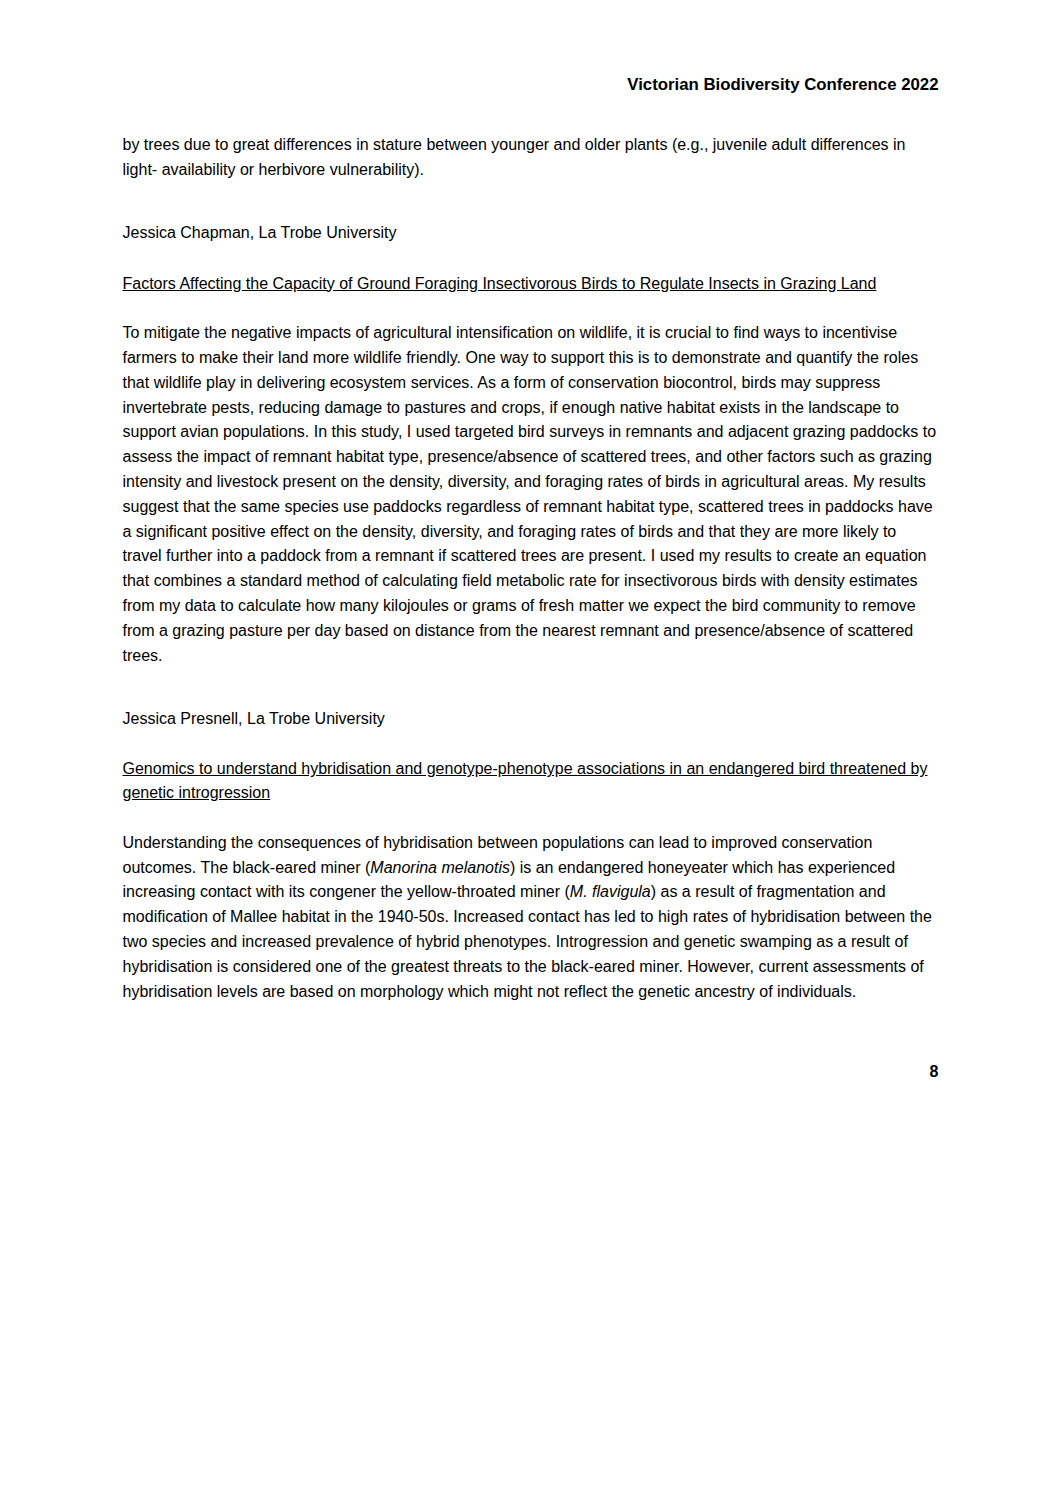Victorian Biodiversity Conference 2022
by trees due to great differences in stature between younger and older plants (e.g., juvenile adult differences in light- availability or herbivore vulnerability).
Jessica Chapman, La Trobe University
Factors Affecting the Capacity of Ground Foraging Insectivorous Birds to Regulate Insects in Grazing Land
To mitigate the negative impacts of agricultural intensification on wildlife, it is crucial to find ways to incentivise farmers to make their land more wildlife friendly. One way to support this is to demonstrate and quantify the roles that wildlife play in delivering ecosystem services. As a form of conservation biocontrol, birds may suppress invertebrate pests, reducing damage to pastures and crops, if enough native habitat exists in the landscape to support avian populations. In this study, I used targeted bird surveys in remnants and adjacent grazing paddocks to assess the impact of remnant habitat type, presence/absence of scattered trees, and other factors such as grazing intensity and livestock present on the density, diversity, and foraging rates of birds in agricultural areas. My results suggest that the same species use paddocks regardless of remnant habitat type, scattered trees in paddocks have a significant positive effect on the density, diversity, and foraging rates of birds and that they are more likely to travel further into a paddock from a remnant if scattered trees are present. I used my results to create an equation that combines a standard method of calculating field metabolic rate for insectivorous birds with density estimates from my data to calculate how many kilojoules or grams of fresh matter we expect the bird community to remove from a grazing pasture per day based on distance from the nearest remnant and presence/absence of scattered trees.
Jessica Presnell, La Trobe University
Genomics to understand hybridisation and genotype-phenotype associations in an endangered bird threatened by genetic introgression
Understanding the consequences of hybridisation between populations can lead to improved conservation outcomes. The black-eared miner (Manorina melanotis) is an endangered honeyeater which has experienced increasing contact with its congener the yellow-throated miner (M. flavigula) as a result of fragmentation and modification of Mallee habitat in the 1940-50s. Increased contact has led to high rates of hybridisation between the two species and increased prevalence of hybrid phenotypes. Introgression and genetic swamping as a result of hybridisation is considered one of the greatest threats to the black-eared miner. However, current assessments of hybridisation levels are based on morphology which might not reflect the genetic ancestry of individuals.
8